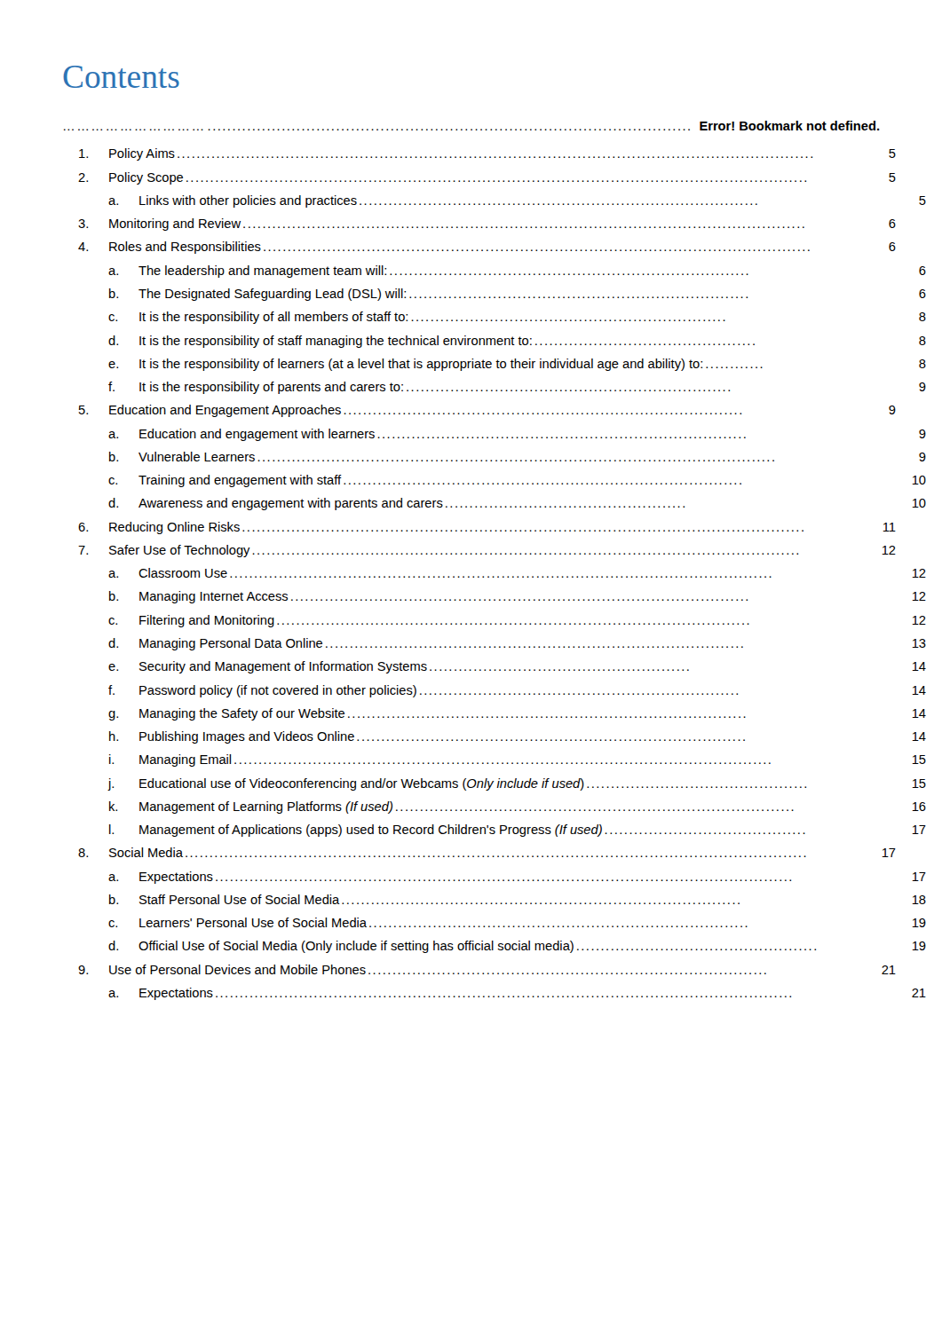Contents
………………………… .................................................................................................. Error! Bookmark not defined.
1. Policy Aims ................................................................................................................................. 5
2. Policy Scope .............................................................................................................................. 5
a. Links with other policies and practices ................................................................................. 5
3. Monitoring and Review .................................................................................................................. 6
4. Roles and Responsibilities ............................................................................................................... 6
a. The leadership and management team will: ......................................................................... 6
b. The Designated Safeguarding Lead (DSL) will: ..................................................................... 6
c. It is the responsibility of all members of staff to: ................................................................ 8
d. It is the responsibility of staff managing the technical environment to: ............................................. 8
e. It is the responsibility of learners (at a level that is appropriate to their individual age and ability) to: ............ 8
f. It is the responsibility of parents and carers to: .................................................................. 9
5. Education and Engagement Approaches ................................................................................. 9
a. Education and engagement with learners ........................................................................... 9
b. Vulnerable Learners ......................................................................................................... 9
c. Training and engagement with staff ................................................................................. 10
d. Awareness and engagement with parents and carers ................................................. 10
6. Reducing Online Risks .................................................................................................................. 11
7. Safer Use of Technology ............................................................................................................... 12
a. Classroom Use .............................................................................................................. 12
b. Managing Internet Access ............................................................................................. 12
c. Filtering and Monitoring ................................................................................................ 12
d. Managing Personal Data Online ..................................................................................... 13
e. Security and Management of Information Systems ..................................................... 14
f. Password policy (if not covered in other policies) ................................................................. 14
g. Managing the Safety of our Website ................................................................................. 14
h. Publishing Images and Videos Online ............................................................................... 14
i. Managing Email ............................................................................................................. 15
j. Educational use of Videoconferencing and/or Webcams (Only include if used) ............................................. 15
k. Management of Learning Platforms (If used) ................................................................................. 16
l. Management of Applications (apps) used to Record Children's Progress (If used) ......................................... 17
8. Social Media .............................................................................................................................. 17
a. Expectations ..................................................................................................................... 17
b. Staff Personal Use of Social Media ................................................................................. 18
c. Learners' Personal Use of Social Media ............................................................................. 19
d. Official Use of Social Media (Only include if setting has official social media) ................................................. 19
9. Use of Personal Devices and Mobile Phones ................................................................................. 21
a. Expectations ..................................................................................................................... 21